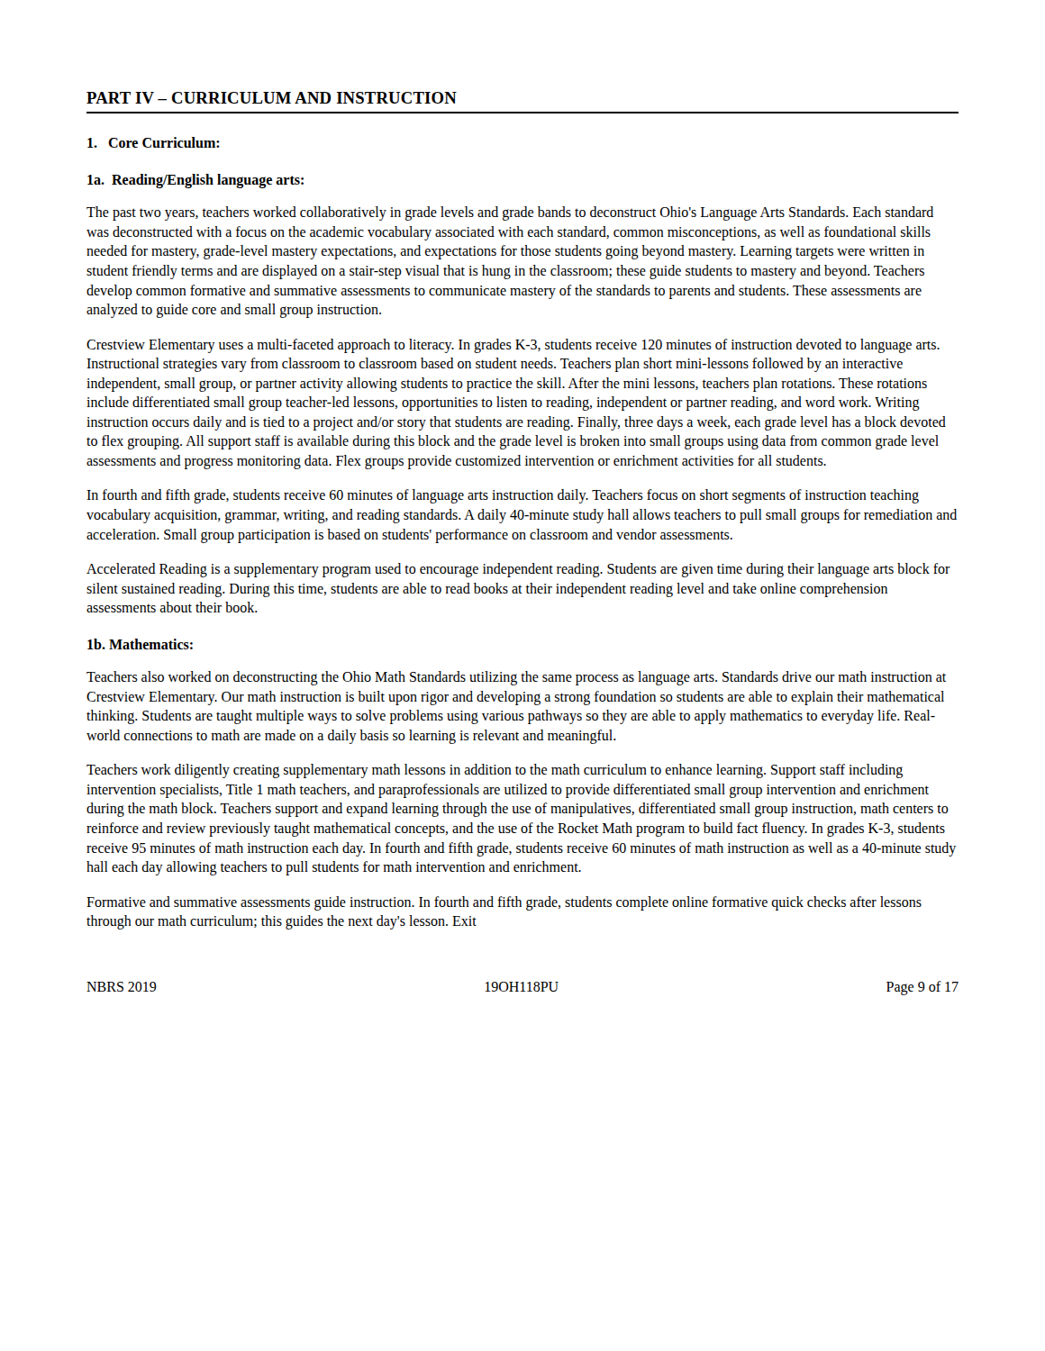PART IV – CURRICULUM AND INSTRUCTION
1. Core Curriculum:
1a. Reading/English language arts:
The past two years, teachers worked collaboratively in grade levels and grade bands to deconstruct Ohio's Language Arts Standards. Each standard was deconstructed with a focus on the academic vocabulary associated with each standard, common misconceptions, as well as foundational skills needed for mastery, grade-level mastery expectations, and expectations for those students going beyond mastery. Learning targets were written in student friendly terms and are displayed on a stair-step visual that is hung in the classroom; these guide students to mastery and beyond. Teachers develop common formative and summative assessments to communicate mastery of the standards to parents and students. These assessments are analyzed to guide core and small group instruction.
Crestview Elementary uses a multi-faceted approach to literacy. In grades K-3, students receive 120 minutes of instruction devoted to language arts. Instructional strategies vary from classroom to classroom based on student needs. Teachers plan short mini-lessons followed by an interactive independent, small group, or partner activity allowing students to practice the skill. After the mini lessons, teachers plan rotations. These rotations include differentiated small group teacher-led lessons, opportunities to listen to reading, independent or partner reading, and word work. Writing instruction occurs daily and is tied to a project and/or story that students are reading. Finally, three days a week, each grade level has a block devoted to flex grouping. All support staff is available during this block and the grade level is broken into small groups using data from common grade level assessments and progress monitoring data. Flex groups provide customized intervention or enrichment activities for all students.
In fourth and fifth grade, students receive 60 minutes of language arts instruction daily. Teachers focus on short segments of instruction teaching vocabulary acquisition, grammar, writing, and reading standards. A daily 40-minute study hall allows teachers to pull small groups for remediation and acceleration. Small group participation is based on students' performance on classroom and vendor assessments.
Accelerated Reading is a supplementary program used to encourage independent reading. Students are given time during their language arts block for silent sustained reading. During this time, students are able to read books at their independent reading level and take online comprehension assessments about their book.
1b. Mathematics:
Teachers also worked on deconstructing the Ohio Math Standards utilizing the same process as language arts. Standards drive our math instruction at Crestview Elementary. Our math instruction is built upon rigor and developing a strong foundation so students are able to explain their mathematical thinking. Students are taught multiple ways to solve problems using various pathways so they are able to apply mathematics to everyday life. Real-world connections to math are made on a daily basis so learning is relevant and meaningful.
Teachers work diligently creating supplementary math lessons in addition to the math curriculum to enhance learning. Support staff including intervention specialists, Title 1 math teachers, and paraprofessionals are utilized to provide differentiated small group intervention and enrichment during the math block. Teachers support and expand learning through the use of manipulatives, differentiated small group instruction, math centers to reinforce and review previously taught mathematical concepts, and the use of the Rocket Math program to build fact fluency. In grades K-3, students receive 95 minutes of math instruction each day. In fourth and fifth grade, students receive 60 minutes of math instruction as well as a 40-minute study hall each day allowing teachers to pull students for math intervention and enrichment.
Formative and summative assessments guide instruction. In fourth and fifth grade, students complete online formative quick checks after lessons through our math curriculum; this guides the next day's lesson. Exit
NBRS 2019 19OH118PU Page 9 of 17